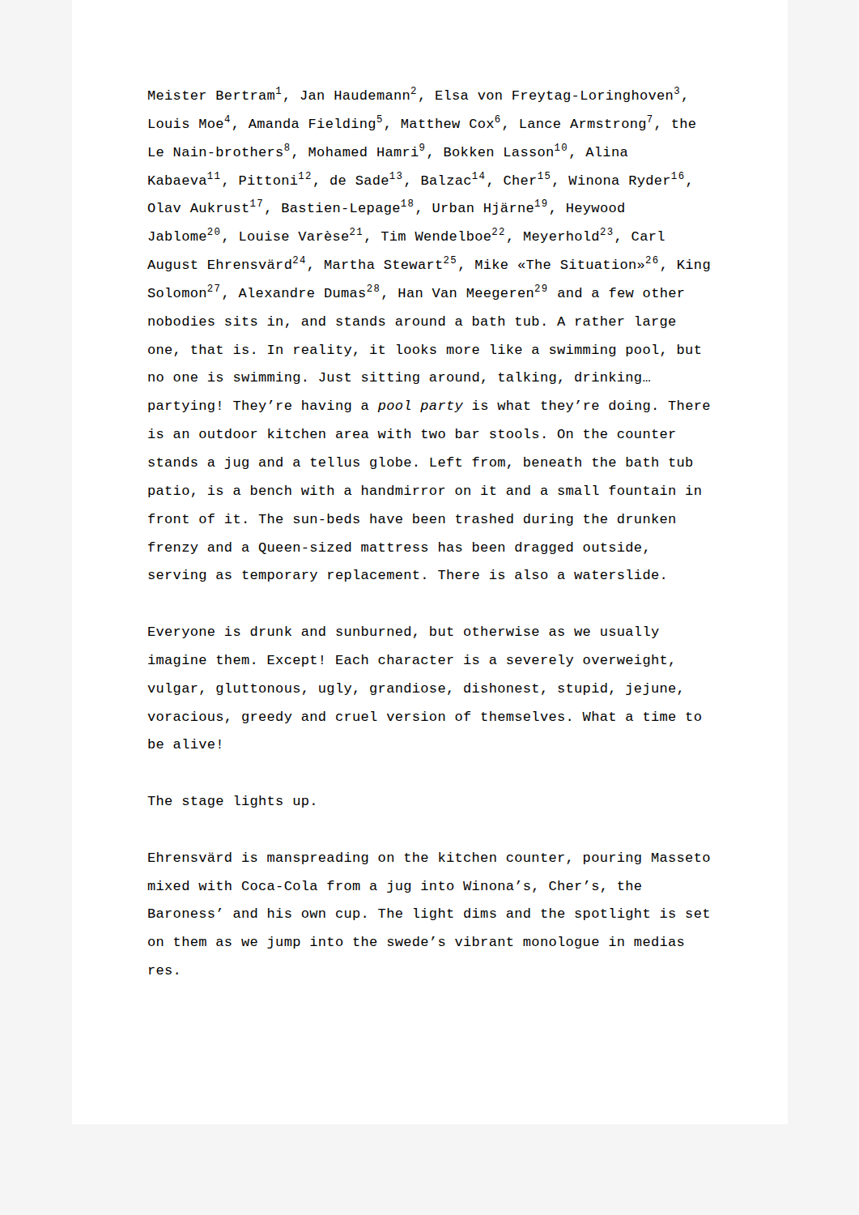Meister Bertram1, Jan Haudemann2, Elsa von Freytag-Loringhoven3, Louis Moe4, Amanda Fielding5, Matthew Cox6, Lance Armstrong7, the Le Nain-brothers8, Mohamed Hamri9, Bokken Lasson10, Alina Kabaeva11, Pittoni12, de Sade13, Balzac14, Cher15, Winona Ryder16, Olav Aukrust17, Bastien-Lepage18, Urban Hjärne19, Heywood Jablome20, Louise Varèse21, Tim Wendelboe22, Meyerhold23, Carl August Ehrensvärd24, Martha Stewart25, Mike «The Situation»26, King Solomon27, Alexandre Dumas28, Han Van Meegeren29 and a few other nobodies sits in, and stands around a bath tub. A rather large one, that is. In reality, it looks more like a swimming pool, but no one is swimming. Just sitting around, talking, drinking… partying! They’re having a pool party is what they’re doing. There is an outdoor kitchen area with two bar stools. On the counter stands a jug and a tellus globe. Left from, beneath the bath tub patio, is a bench with a handmirror on it and a small fountain in front of it. The sun-beds have been trashed during the drunken frenzy and a Queen-sized mattress has been dragged outside, serving as temporary replacement. There is also a waterslide.
Everyone is drunk and sunburned, but otherwise as we usually imagine them. Except! Each character is a severely overweight, vulgar, gluttonous, ugly, grandiose, dishonest, stupid, jejune, voracious, greedy and cruel version of themselves. What a time to be alive!
The stage lights up.
Ehrensvärd is manspreading on the kitchen counter, pouring Masseto mixed with Coca-Cola from a jug into Winona’s, Cher’s, the Baroness’ and his own cup. The light dims and the spotlight is set on them as we jump into the swede’s vibrant monologue in medias res.